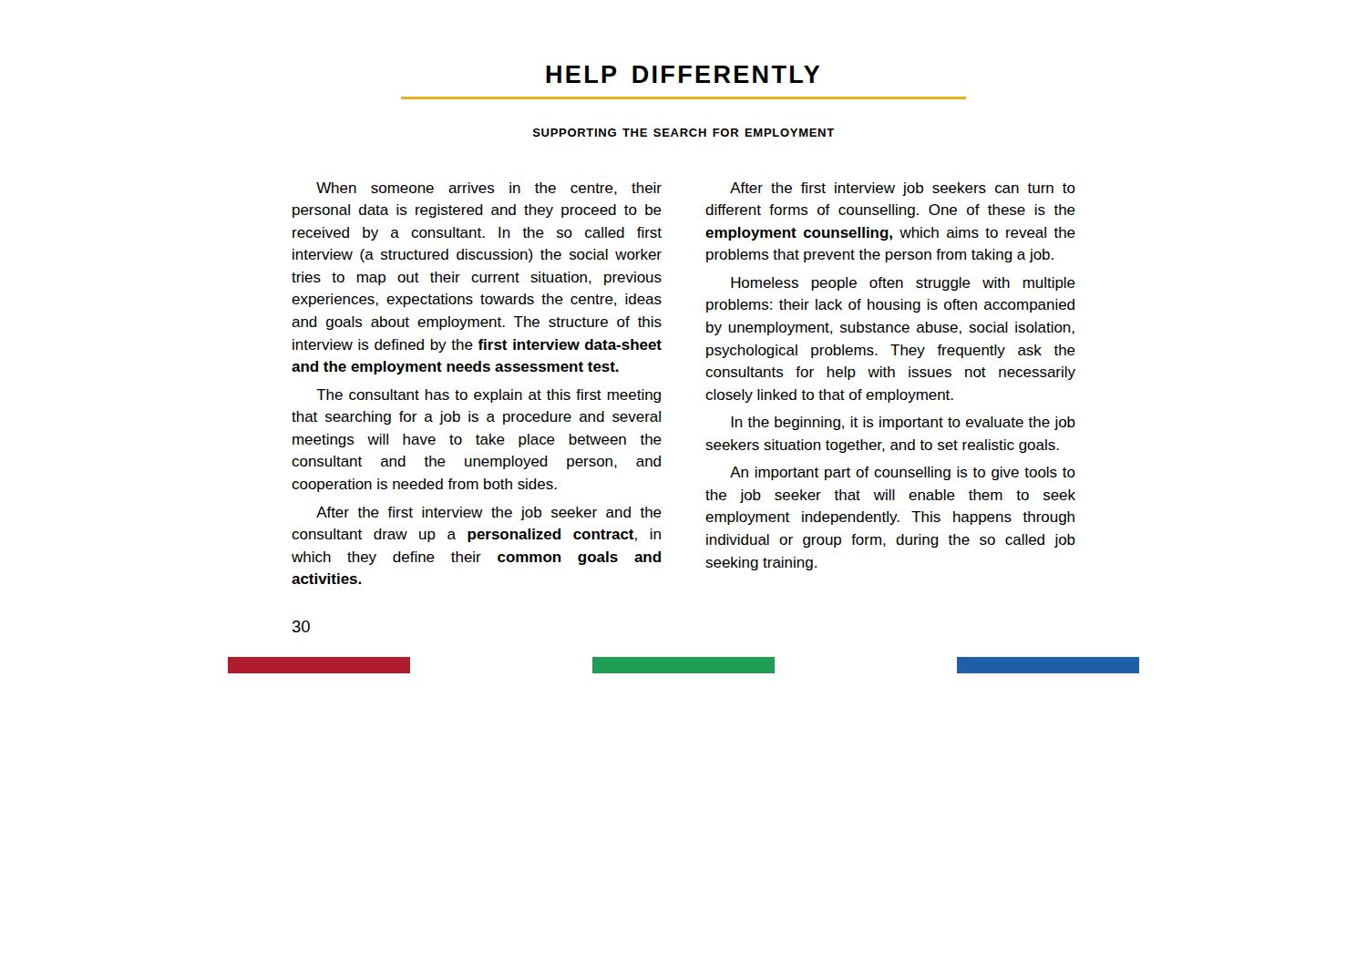Help differently
Supporting the search for employment
When someone arrives in the centre, their personal data is registered and they proceed to be received by a consultant. In the so called first interview (a structured discussion) the social worker tries to map out their current situation, previous experiences, expectations towards the centre, ideas and goals about employment. The structure of this interview is defined by the first interview data-sheet and the employment needs assessment test.
The consultant has to explain at this first meeting that searching for a job is a procedure and several meetings will have to take place between the consultant and the unemployed person, and cooperation is needed from both sides.
After the first interview the job seeker and the consultant draw up a personalized contract, in which they define their common goals and activities.
After the first interview job seekers can turn to different forms of counselling. One of these is the employment counselling, which aims to reveal the problems that prevent the person from taking a job.
Homeless people often struggle with multiple problems: their lack of housing is often accompanied by unemployment, substance abuse, social isolation, psychological problems. They frequently ask the consultants for help with issues not necessarily closely linked to that of employment.
In the beginning, it is important to evaluate the job seekers situation together, and to set realistic goals.
An important part of counselling is to give tools to the job seeker that will enable them to seek employment independently. This happens through individual or group form, during the so called job seeking training.
30